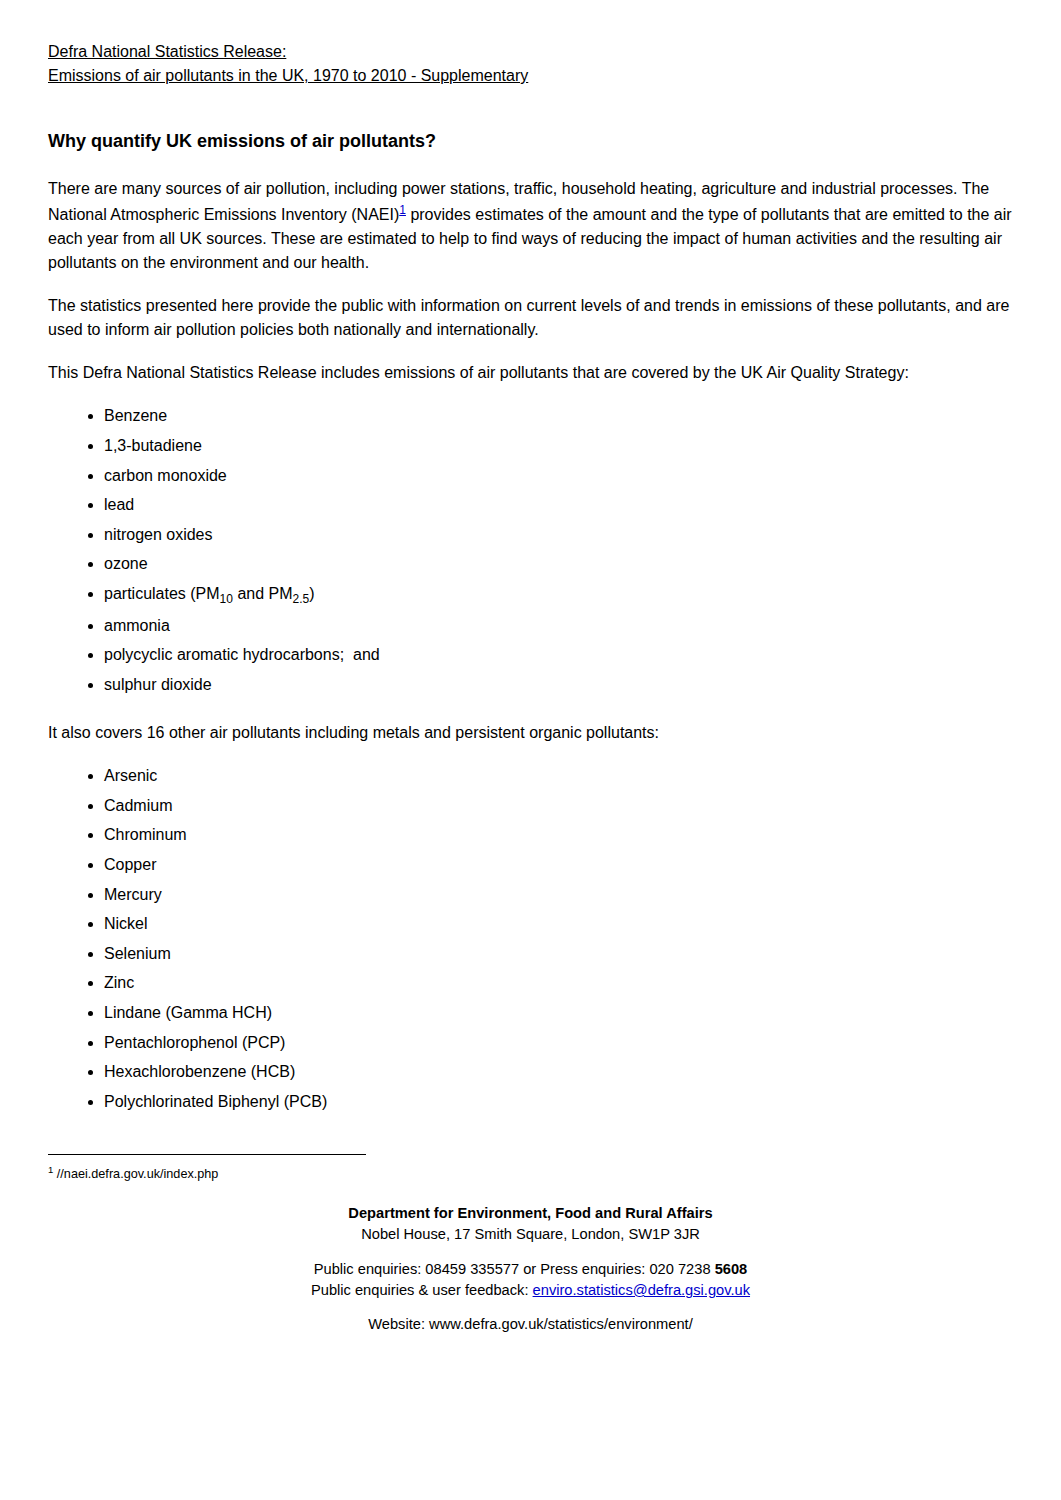Defra National Statistics Release:
Emissions of air pollutants in the UK, 1970 to 2010 - Supplementary
Why quantify UK emissions of air pollutants?
There are many sources of air pollution, including power stations, traffic, household heating, agriculture and industrial processes. The National Atmospheric Emissions Inventory (NAEI)1 provides estimates of the amount and the type of pollutants that are emitted to the air each year from all UK sources. These are estimated to help to find ways of reducing the impact of human activities and the resulting air pollutants on the environment and our health.
The statistics presented here provide the public with information on current levels of and trends in emissions of these pollutants, and are used to inform air pollution policies both nationally and internationally.
This Defra National Statistics Release includes emissions of air pollutants that are covered by the UK Air Quality Strategy:
Benzene
1,3-butadiene
carbon monoxide
lead
nitrogen oxides
ozone
particulates (PM10 and PM2.5)
ammonia
polycyclic aromatic hydrocarbons; and
sulphur dioxide
It also covers 16 other air pollutants including metals and persistent organic pollutants:
Arsenic
Cadmium
Chrominum
Copper
Mercury
Nickel
Selenium
Zinc
Lindane (Gamma HCH)
Pentachlorophenol (PCP)
Hexachlorobenzene (HCB)
Polychlorinated Biphenyl (PCB)
1 //naei.defra.gov.uk/index.php
Department for Environment, Food and Rural Affairs
Nobel House, 17 Smith Square, London, SW1P 3JR
Public enquiries: 08459 335577 or Press enquiries: 020 7238 5608
Public enquiries & user feedback: enviro.statistics@defra.gsi.gov.uk
Website: www.defra.gov.uk/statistics/environment/